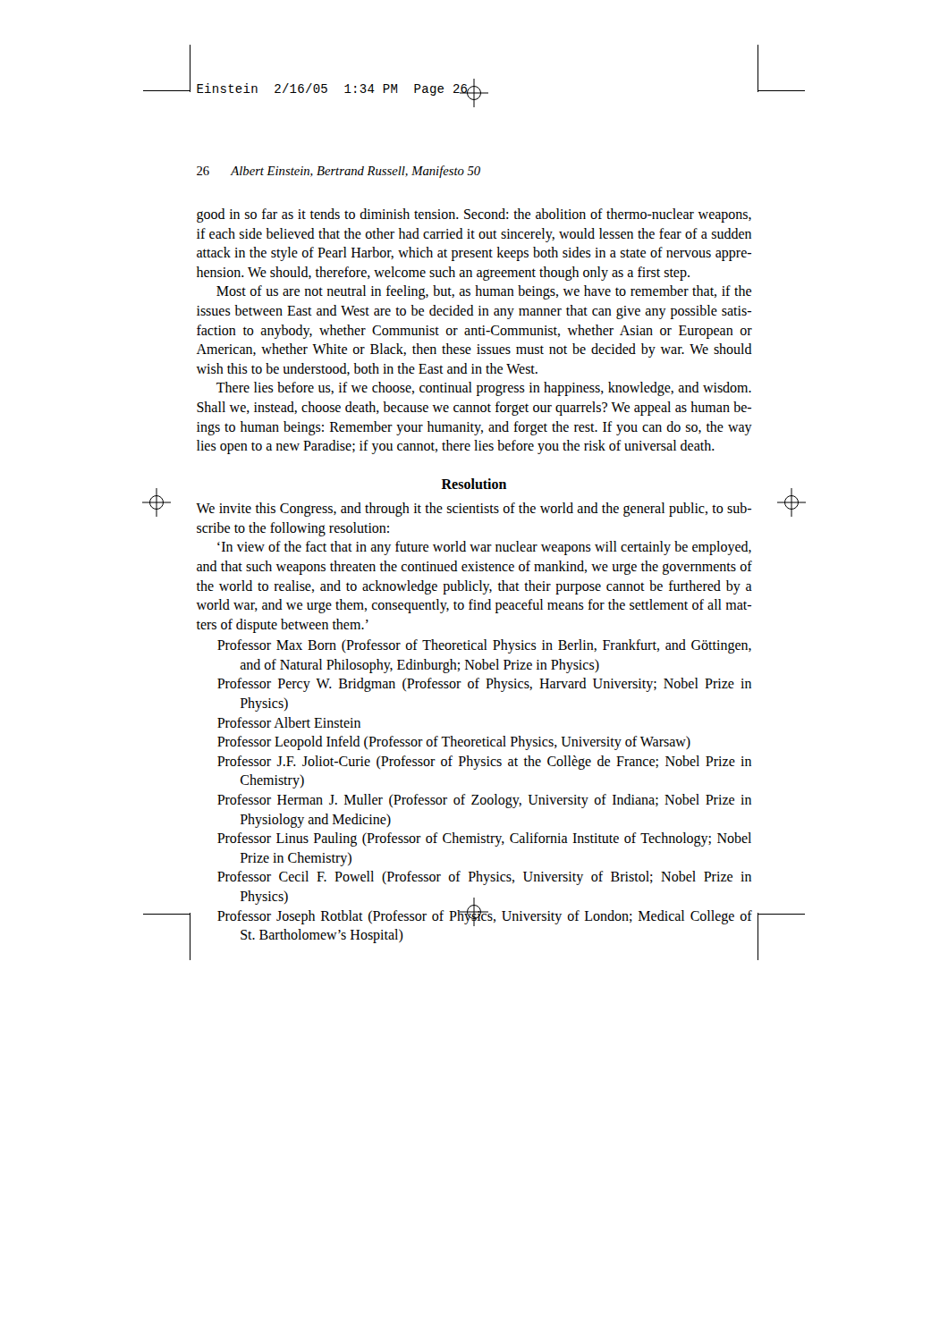Einstein 2/16/05 1:34 PM Page 26
26 Albert Einstein, Bertrand Russell, Manifesto 50
good in so far as it tends to diminish tension. Second: the abolition of thermo-nuclear weapons, if each side believed that the other had carried it out sincerely, would lessen the fear of a sudden attack in the style of Pearl Harbor, which at present keeps both sides in a state of nervous apprehension. We should, therefore, welcome such an agreement though only as a first step.
Most of us are not neutral in feeling, but, as human beings, we have to remember that, if the issues between East and West are to be decided in any manner that can give any possible satisfaction to anybody, whether Communist or anti-Communist, whether Asian or European or American, whether White or Black, then these issues must not be decided by war. We should wish this to be understood, both in the East and in the West.
There lies before us, if we choose, continual progress in happiness, knowledge, and wisdom. Shall we, instead, choose death, because we cannot forget our quarrels? We appeal as human beings to human beings: Remember your humanity, and forget the rest. If you can do so, the way lies open to a new Paradise; if you cannot, there lies before you the risk of universal death.
Resolution
We invite this Congress, and through it the scientists of the world and the general public, to subscribe to the following resolution:
‘In view of the fact that in any future world war nuclear weapons will certainly be employed, and that such weapons threaten the continued existence of mankind, we urge the governments of the world to realise, and to acknowledge publicly, that their purpose cannot be furthered by a world war, and we urge them, consequently, to find peaceful means for the settlement of all matters of dispute between them.’
Professor Max Born (Professor of Theoretical Physics in Berlin, Frankfurt, and Göttingen, and of Natural Philosophy, Edinburgh; Nobel Prize in Physics)
Professor Percy W. Bridgman (Professor of Physics, Harvard University; Nobel Prize in Physics)
Professor Albert Einstein
Professor Leopold Infeld (Professor of Theoretical Physics, University of Warsaw)
Professor J.F. Joliot-Curie (Professor of Physics at the Collège de France; Nobel Prize in Chemistry)
Professor Herman J. Muller (Professor of Zoology, University of Indiana; Nobel Prize in Physiology and Medicine)
Professor Linus Pauling (Professor of Chemistry, California Institute of Technology; Nobel Prize in Chemistry)
Professor Cecil F. Powell (Professor of Physics, University of Bristol; Nobel Prize in Physics)
Professor Joseph Rotblat (Professor of Physics, University of London; Medical College of St. Bartholomew’s Hospital)